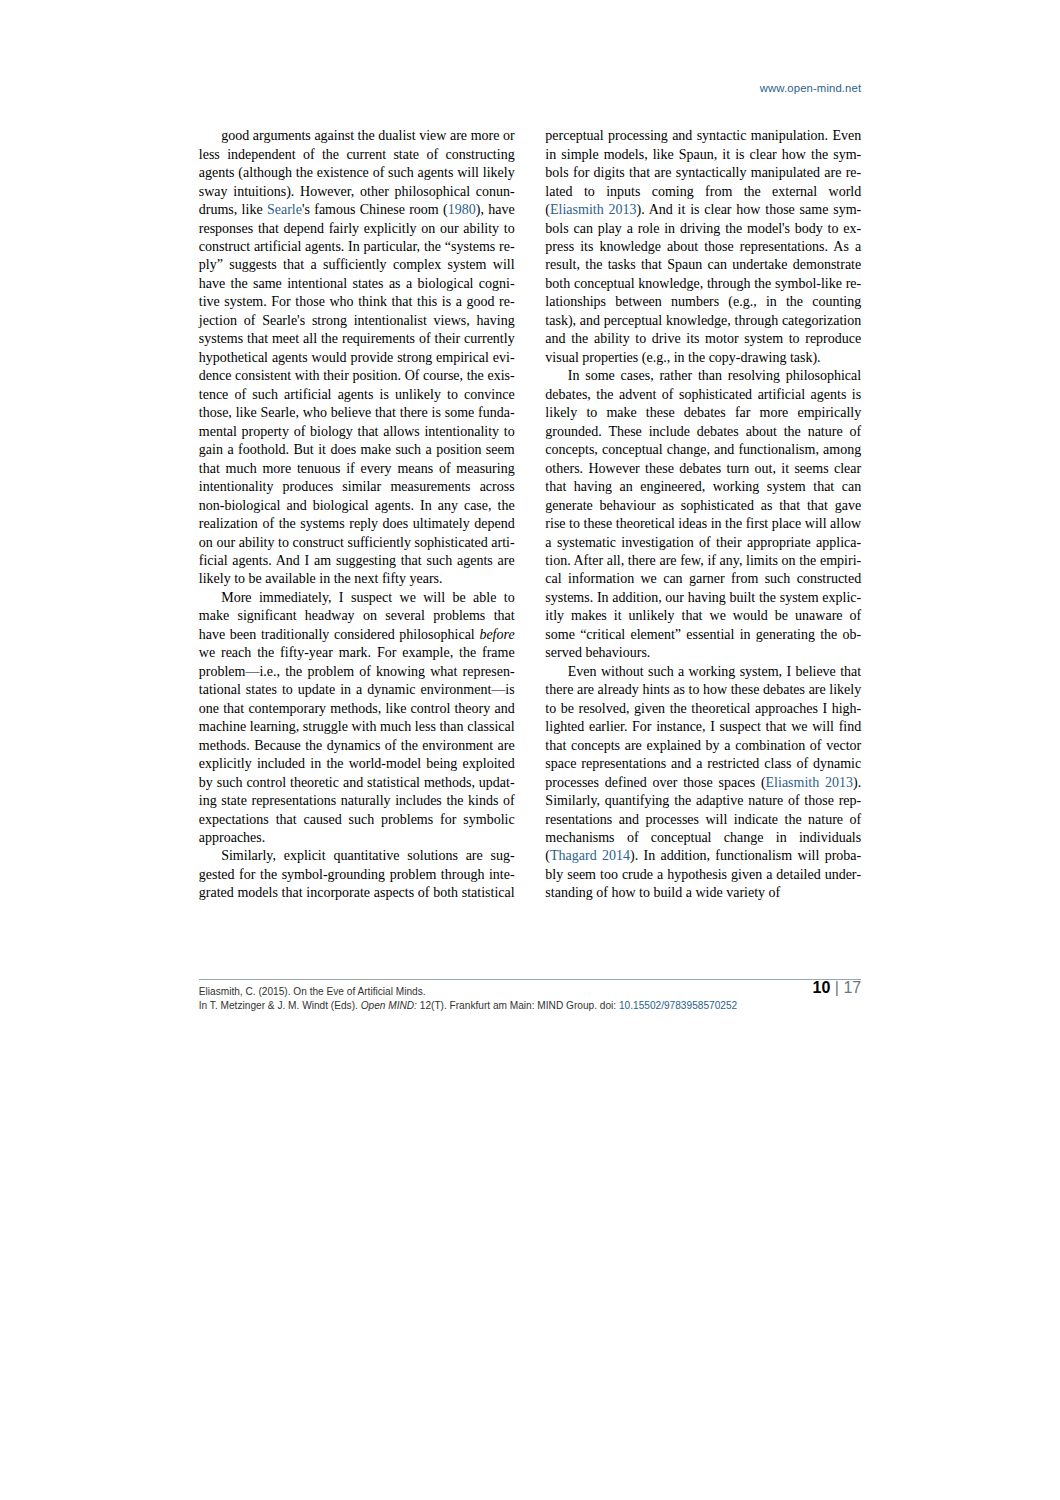www.open-mind.net
good arguments against the dualist view are more or less independent of the current state of constructing agents (although the existence of such agents will likely sway intuitions). However, other philosophical conundrums, like Searle's famous Chinese room (1980), have responses that depend fairly explicitly on our ability to construct artificial agents. In particular, the “systems reply” suggests that a sufficiently complex system will have the same intentional states as a biological cognitive system. For those who think that this is a good rejection of Searle's strong intentionalist views, having systems that meet all the requirements of their currently hypothetical agents would provide strong empirical evidence consistent with their position. Of course, the existence of such artificial agents is unlikely to convince those, like Searle, who believe that there is some fundamental property of biology that allows intentionality to gain a foothold. But it does make such a position seem that much more tenuous if every means of measuring intentionality produces similar measurements across non-biological and biological agents. In any case, the realization of the systems reply does ultimately depend on our ability to construct sufficiently sophisticated artificial agents. And I am suggesting that such agents are likely to be available in the next fifty years.
More immediately, I suspect we will be able to make significant headway on several problems that have been traditionally considered philosophical before we reach the fifty-year mark. For example, the frame problem—i.e., the problem of knowing what representational states to update in a dynamic environment—is one that contemporary methods, like control theory and machine learning, struggle with much less than classical methods. Because the dynamics of the environment are explicitly included in the world-model being exploited by such control theoretic and statistical methods, updating state representations naturally includes the kinds of expectations that caused such problems for symbolic approaches.
Similarly, explicit quantitative solutions are suggested for the symbol-grounding problem through integrated models that incorporate aspects of both statistical perceptual processing and syntactic manipulation. Even in simple models, like Spaun, it is clear how the symbols for digits that are syntactically manipulated are related to inputs coming from the external world (Eliasmith 2013). And it is clear how those same symbols can play a role in driving the model's body to express its knowledge about those representations. As a result, the tasks that Spaun can undertake demonstrate both conceptual knowledge, through the symbol-like relationships between numbers (e.g., in the counting task), and perceptual knowledge, through categorization and the ability to drive its motor system to reproduce visual properties (e.g., in the copy-drawing task).
In some cases, rather than resolving philosophical debates, the advent of sophisticated artificial agents is likely to make these debates far more empirically grounded. These include debates about the nature of concepts, conceptual change, and functionalism, among others. However these debates turn out, it seems clear that having an engineered, working system that can generate behaviour as sophisticated as that that gave rise to these theoretical ideas in the first place will allow a systematic investigation of their appropriate application. After all, there are few, if any, limits on the empirical information we can garner from such constructed systems. In addition, our having built the system explicitly makes it unlikely that we would be unaware of some “critical element” essential in generating the observed behaviours.
Even without such a working system, I believe that there are already hints as to how these debates are likely to be resolved, given the theoretical approaches I highlighted earlier. For instance, I suspect that we will find that concepts are explained by a combination of vector space representations and a restricted class of dynamic processes defined over those spaces (Eliasmith 2013). Similarly, quantifying the adaptive nature of those representations and processes will indicate the nature of mechanisms of conceptual change in individuals (Thagard 2014). In addition, functionalism will probably seem too crude a hypothesis given a detailed understanding of how to build a wide variety of
10 | 17
Eliasmith, C. (2015). On the Eve of Artificial Minds.
In T. Metzinger & J. M. Windt (Eds). Open MIND: 12(T). Frankfurt am Main: MIND Group. doi: 10.15502/9783958570252